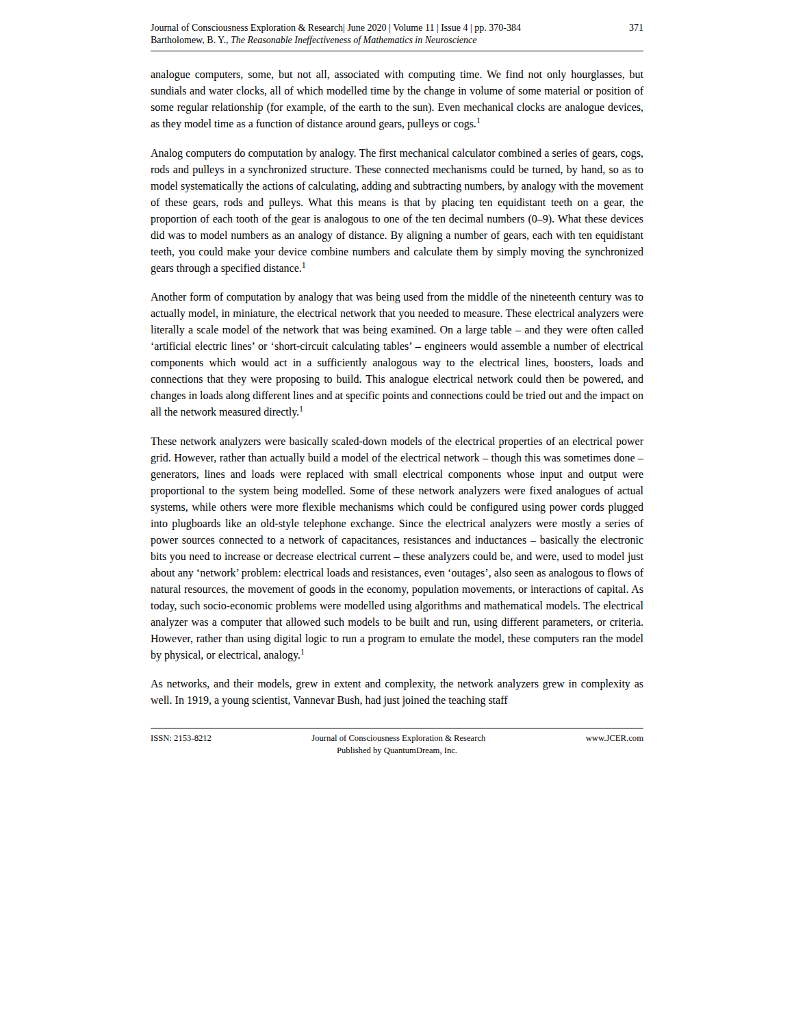371 Journal of Consciousness Exploration & Research| June 2020 | Volume 11 | Issue 4 | pp. 370-384 Bartholomew, B. Y., The Reasonable Ineffectiveness of Mathematics in Neuroscience
analogue computers, some, but not all, associated with computing time. We find not only hourglasses, but sundials and water clocks, all of which modelled time by the change in volume of some material or position of some regular relationship (for example, of the earth to the sun). Even mechanical clocks are analogue devices, as they model time as a function of distance around gears, pulleys or cogs.1
Analog computers do computation by analogy. The first mechanical calculator combined a series of gears, cogs, rods and pulleys in a synchronized structure. These connected mechanisms could be turned, by hand, so as to model systematically the actions of calculating, adding and subtracting numbers, by analogy with the movement of these gears, rods and pulleys. What this means is that by placing ten equidistant teeth on a gear, the proportion of each tooth of the gear is analogous to one of the ten decimal numbers (0–9). What these devices did was to model numbers as an analogy of distance. By aligning a number of gears, each with ten equidistant teeth, you could make your device combine numbers and calculate them by simply moving the synchronized gears through a specified distance.1
Another form of computation by analogy that was being used from the middle of the nineteenth century was to actually model, in miniature, the electrical network that you needed to measure. These electrical analyzers were literally a scale model of the network that was being examined. On a large table – and they were often called ‘artificial electric lines’ or ‘short-circuit calculating tables’ – engineers would assemble a number of electrical components which would act in a sufficiently analogous way to the electrical lines, boosters, loads and connections that they were proposing to build. This analogue electrical network could then be powered, and changes in loads along different lines and at specific points and connections could be tried out and the impact on all the network measured directly.1
These network analyzers were basically scaled-down models of the electrical properties of an electrical power grid. However, rather than actually build a model of the electrical network – though this was sometimes done – generators, lines and loads were replaced with small electrical components whose input and output were proportional to the system being modelled. Some of these network analyzers were fixed analogues of actual systems, while others were more flexible mechanisms which could be configured using power cords plugged into plugboards like an old-style telephone exchange. Since the electrical analyzers were mostly a series of power sources connected to a network of capacitances, resistances and inductances – basically the electronic bits you need to increase or decrease electrical current – these analyzers could be, and were, used to model just about any ‘network’ problem: electrical loads and resistances, even ‘outages’, also seen as analogous to flows of natural resources, the movement of goods in the economy, population movements, or interactions of capital. As today, such socio-economic problems were modelled using algorithms and mathematical models. The electrical analyzer was a computer that allowed such models to be built and run, using different parameters, or criteria. However, rather than using digital logic to run a program to emulate the model, these computers ran the model by physical, or electrical, analogy.1
As networks, and their models, grew in extent and complexity, the network analyzers grew in complexity as well. In 1919, a young scientist, Vannevar Bush, had just joined the teaching staff
ISSN: 2153-8212 Journal of Consciousness Exploration & Research www.JCER.com
Published by QuantumDream, Inc.